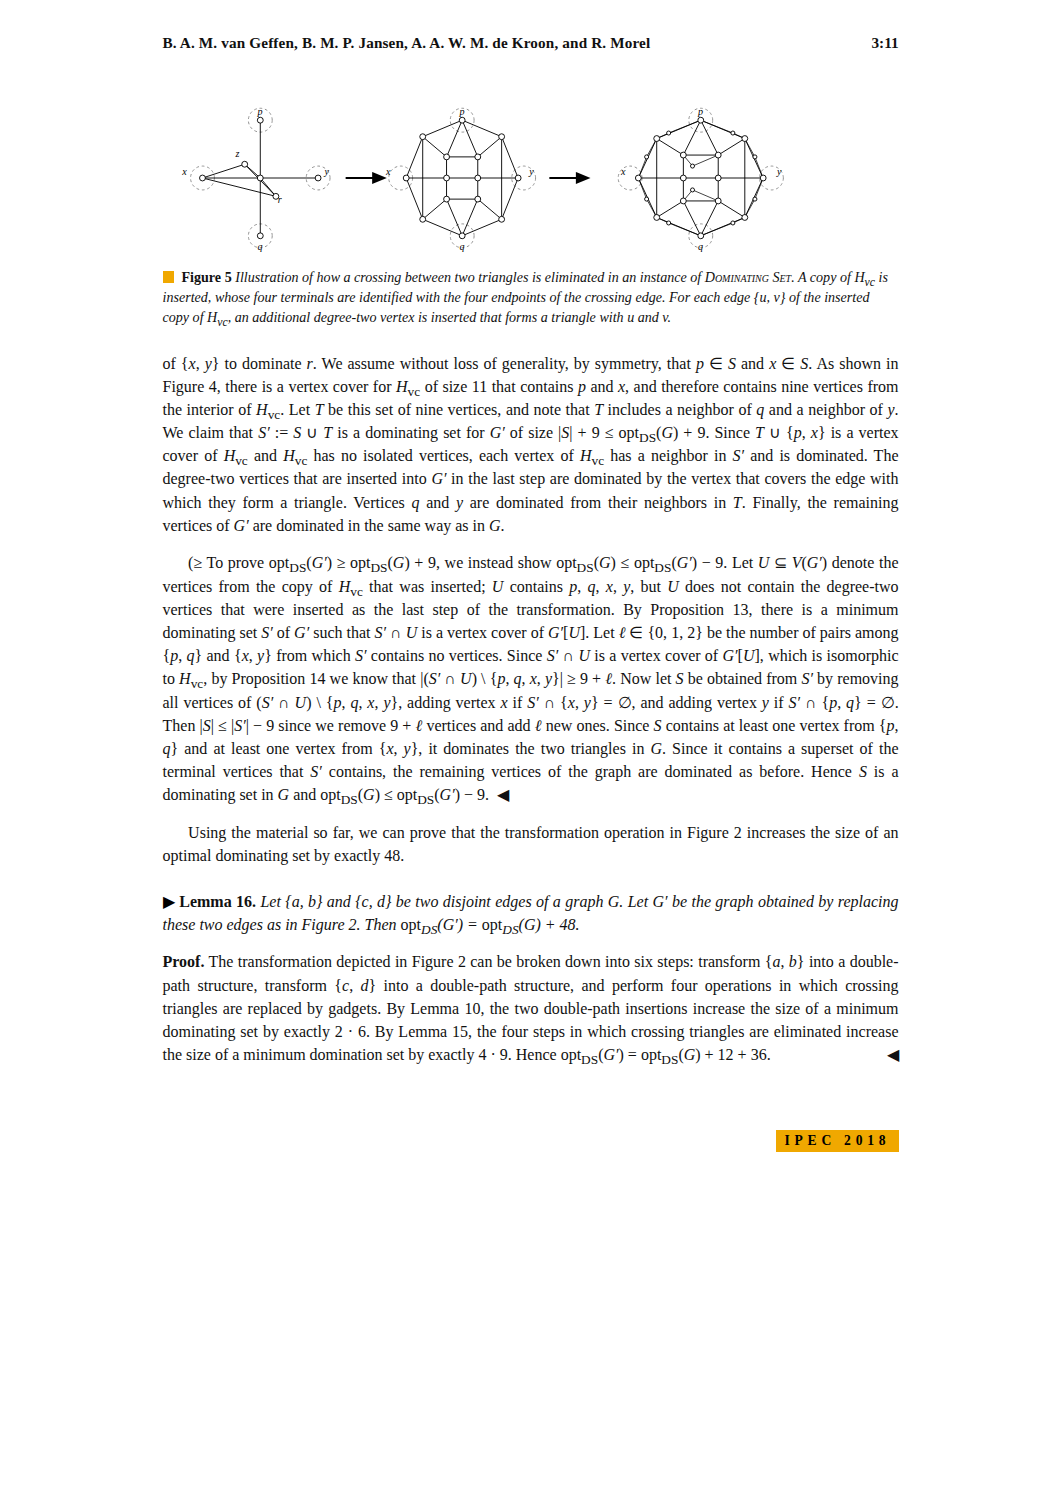B. A. M. van Geffen, B. M. P. Jansen, A. A. W. M. de Kroon, and R. Morel 3:11
p q x y z r p q x y p q x y
Figure 5 Illustration of how a crossing between two triangles is eliminated in an instance of Dominating Set. A copy of Hvc is inserted, whose four terminals are identified with the four endpoints of the crossing edge. For each edge {u, v} of the inserted copy of Hvc, an additional degree-two vertex is inserted that forms a triangle with u and v.
of {x, y} to dominate r. We assume without loss of generality, by symmetry, that p ∈ S and x ∈ S. As shown in Figure 4, there is a vertex cover for Hvc of size 11 that contains p and x, and therefore contains nine vertices from the interior of Hvc. Let T be this set of nine vertices, and note that T includes a neighbor of q and a neighbor of y. We claim that S′ := S ∪ T is a dominating set for G′ of size |S| + 9 ≤ optDS(G) + 9. Since T ∪ {p, x} is a vertex cover of Hvc and Hvc has no isolated vertices, each vertex of Hvc has a neighbor in S′ and is dominated. The degree-two vertices that are inserted into G′ in the last step are dominated by the vertex that covers the edge with which they form a triangle. Vertices q and y are dominated from their neighbors in T. Finally, the remaining vertices of G′ are dominated in the same way as in G.
(≥ To prove optDS(G′) ≥ optDS(G) + 9, we instead show optDS(G) ≤ optDS(G′) − 9. Let U ⊆ V(G′) denote the vertices from the copy of Hvc that was inserted; U contains p, q, x, y, but U does not contain the degree-two vertices that were inserted as the last step of the transformation. By Proposition 13, there is a minimum dominating set S′ of G′ such that S′ ∩ U is a vertex cover of G′[U]. Let ℓ ∈ {0, 1, 2} be the number of pairs among {p, q} and {x, y} from which S′ contains no vertices. Since S′ ∩ U is a vertex cover of G′[U], which is isomorphic to Hvc, by Proposition 14 we know that |(S′ ∩ U) \ {p, q, x, y}| ≥ 9 + ℓ. Now let S be obtained from S′ by removing all vertices of (S′ ∩ U) \ {p, q, x, y}, adding vertex x if S′ ∩ {x, y} = ∅, and adding vertex y if S′ ∩ {p, q} = ∅. Then |S| ≤ |S′| − 9 since we remove 9 + ℓ vertices and add ℓ new ones. Since S contains at least one vertex from {p, q} and at least one vertex from {x, y}, it dominates the two triangles in G. Since it contains a superset of the terminal vertices that S′ contains, the remaining vertices of the graph are dominated as before. Hence S is a dominating set in G and optDS(G) ≤ optDS(G′) − 9. ◀
Using the material so far, we can prove that the transformation operation in Figure 2 increases the size of an optimal dominating set by exactly 48.
▶ Lemma 16. Let {a, b} and {c, d} be two disjoint edges of a graph G. Let G′ be the graph obtained by replacing these two edges as in Figure 2. Then optDS(G′) = optDS(G) + 48.
Proof. The transformation depicted in Figure 2 can be broken down into six steps: transform {a, b} into a double-path structure, transform {c, d} into a double-path structure, and perform four operations in which crossing triangles are replaced by gadgets. By Lemma 10, the two double-path insertions increase the size of a minimum dominating set by exactly 2 · 6. By Lemma 15, the four steps in which crossing triangles are eliminated increase the size of a minimum domination set by exactly 4 · 9. Hence optDS(G′) = optDS(G) + 12 + 36. ◀
IPEC 2018